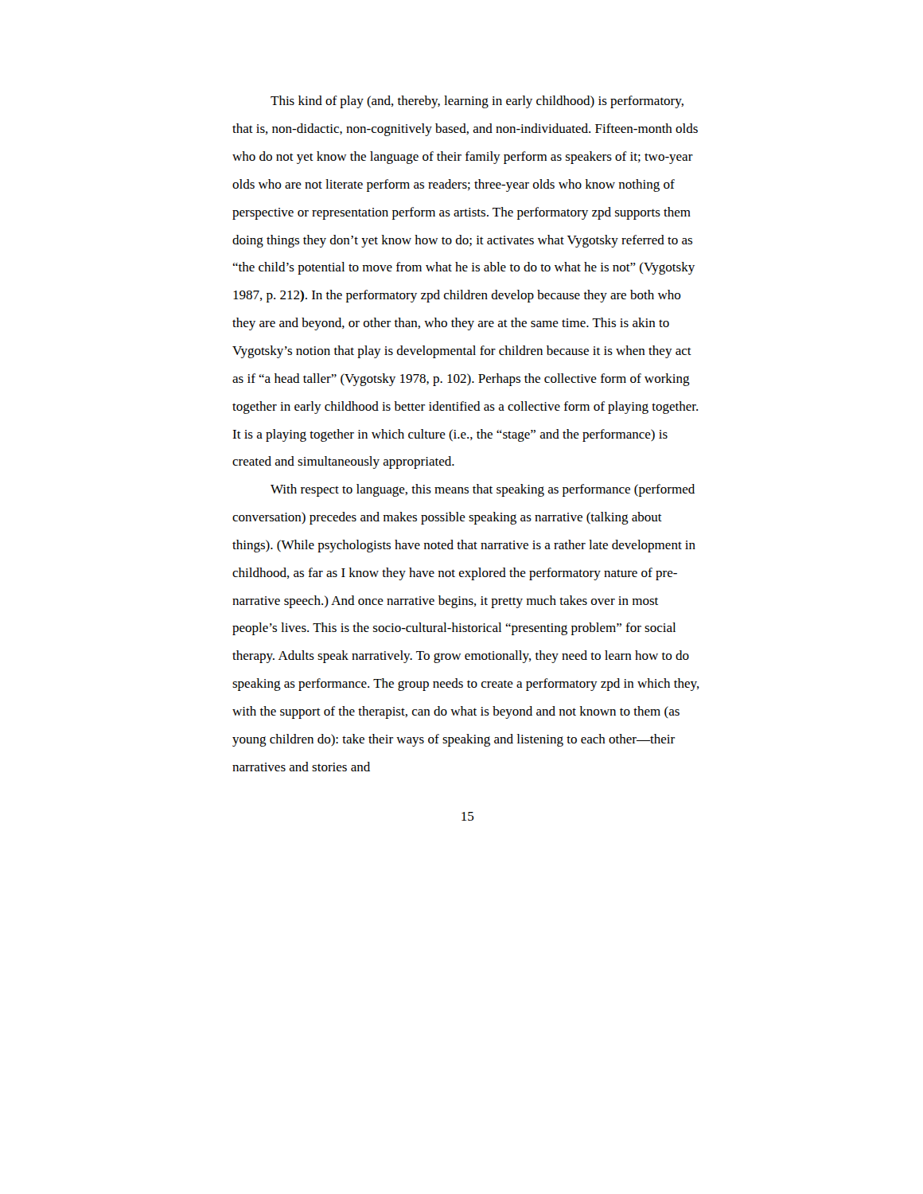This kind of play (and, thereby, learning in early childhood) is performatory, that is, non-didactic, non-cognitively based, and non-individuated. Fifteen-month olds who do not yet know the language of their family perform as speakers of it; two-year olds who are not literate perform as readers; three-year olds who know nothing of perspective or representation perform as artists. The performatory zpd supports them doing things they don’t yet know how to do; it activates what Vygotsky referred to as “the child’s potential to move from what he is able to do to what he is not” (Vygotsky 1987, p. 212). In the performatory zpd children develop because they are both who they are and beyond, or other than, who they are at the same time. This is akin to Vygotsky’s notion that play is developmental for children because it is when they act as if “a head taller” (Vygotsky 1978, p. 102). Perhaps the collective form of working together in early childhood is better identified as a collective form of playing together. It is a playing together in which culture (i.e., the “stage” and the performance) is created and simultaneously appropriated.
With respect to language, this means that speaking as performance (performed conversation) precedes and makes possible speaking as narrative (talking about things). (While psychologists have noted that narrative is a rather late development in childhood, as far as I know they have not explored the performatory nature of pre-narrative speech.) And once narrative begins, it pretty much takes over in most people’s lives. This is the socio-cultural-historical “presenting problem” for social therapy. Adults speak narratively. To grow emotionally, they need to learn how to do speaking as performance. The group needs to create a performatory zpd in which they, with the support of the therapist, can do what is beyond and not known to them (as young children do): take their ways of speaking and listening to each other—their narratives and stories and
15